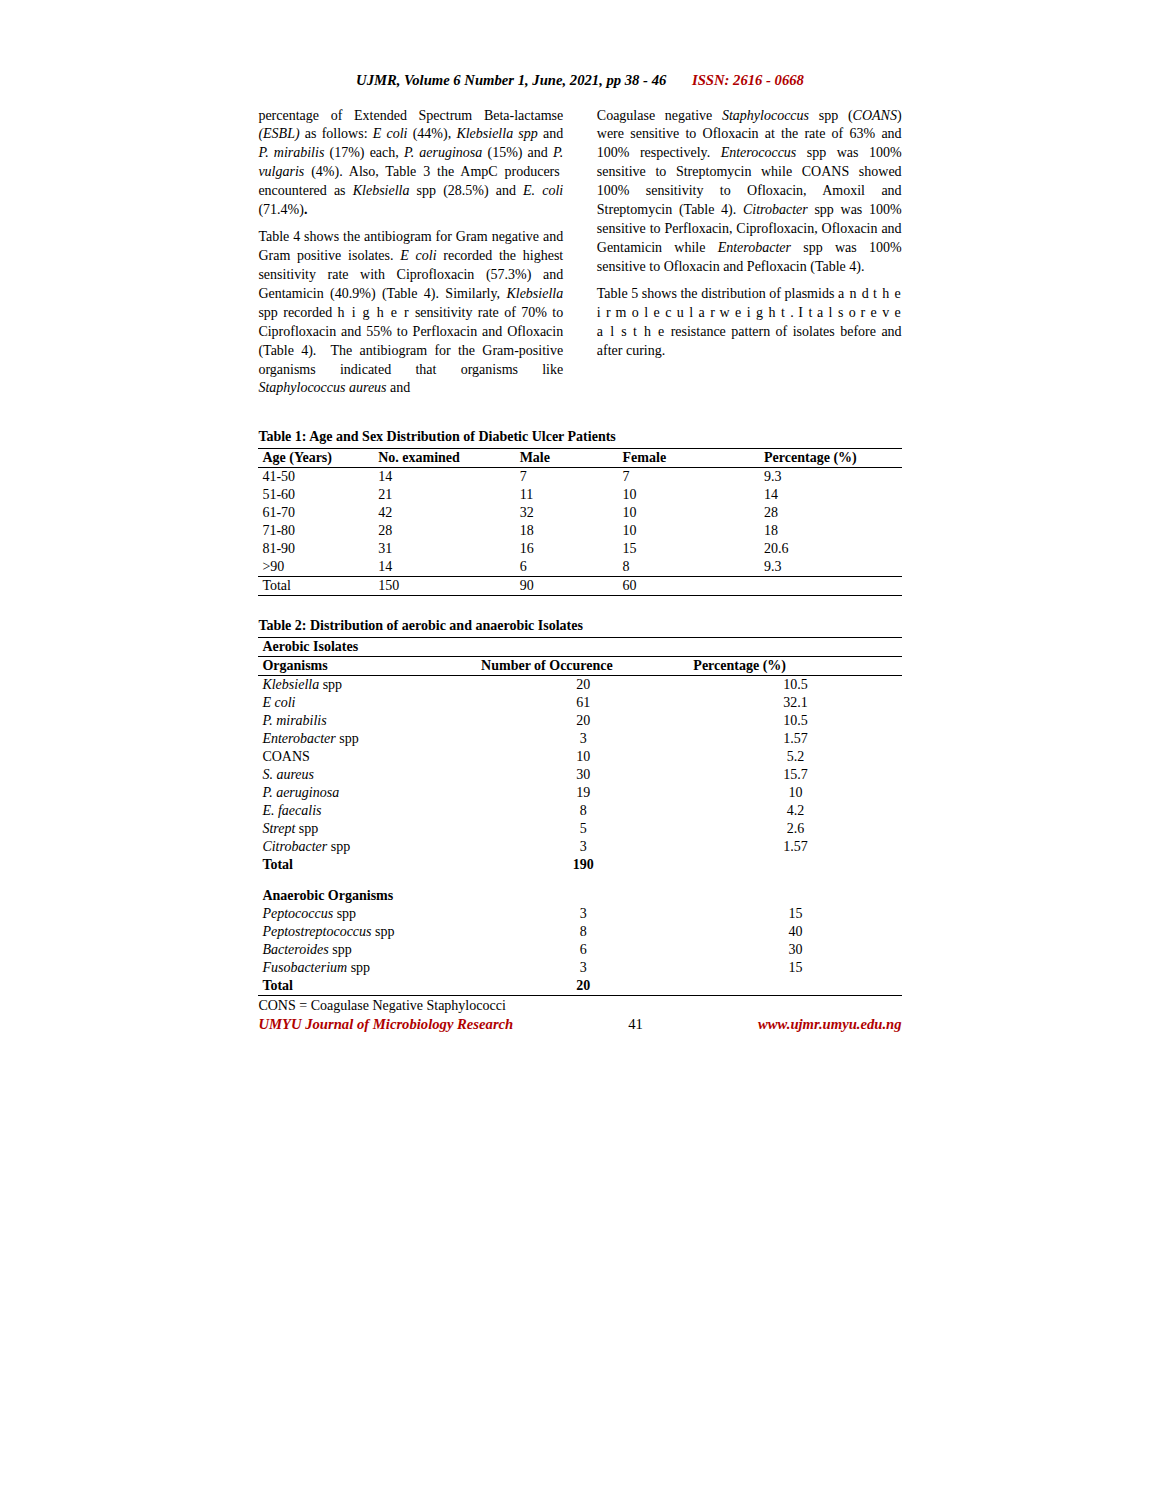UJMR, Volume 6 Number 1, June, 2021, pp 38 - 46 ISSN: 2616 - 0668
percentage of Extended Spectrum Beta-lactamse (ESBL) as follows: E coli (44%), Klebsiella spp and P. mirabilis (17%) each, P. aeruginosa (15%) and P. vulgaris (4%). Also, Table 3 the AmpC producers encountered as Klebsiella spp (28.5%) and E. coli (71.4%).
Table 4 shows the antibiogram for Gram negative and Gram positive isolates. E coli recorded the highest sensitivity rate with Ciprofloxacin (57.3%) and Gentamicin (40.9%) (Table 4). Similarly, Klebsiella spp recorded h i g h e r sensitivity rate of 70% to Ciprofloxacin and 55% to Perfloxacin and Ofloxacin (Table 4). The antibiogram for the Gram-positive organisms indicated that organisms like Staphylococcus aureus and
Coagulase negative Staphylococcus spp (COANS) were sensitive to Ofloxacin at the rate of 63% and 100% respectively. Enterococcus spp was 100% sensitive to Streptomycin while COANS showed 100% sensitivity to Ofloxacin, Amoxil and Streptomycin (Table 4). Citrobacter spp was 100% sensitive to Perfloxacin, Ciprofloxacin, Ofloxacin and Gentamicin while Enterobacter spp was 100% sensitive to Ofloxacin and Pefloxacin (Table 4).
Table 5 shows the distribution of plasmids a n d t h e i r m o l e c u l a r w e i g h t . I t a l s o r e v e a l s t h e resistance pattern of isolates before and after curing.
Table 1: Age and Sex Distribution of Diabetic Ulcer Patients
| Age (Years) | No. examined | Male | Female | Percentage (%) |
| --- | --- | --- | --- | --- |
| 41-50 | 14 | 7 | 7 | 9.3 |
| 51-60 | 21 | 11 | 10 | 14 |
| 61-70 | 42 | 32 | 10 | 28 |
| 71-80 | 28 | 18 | 10 | 18 |
| 81-90 | 31 | 16 | 15 | 20.6 |
| >90 | 14 | 6 | 8 | 9.3 |
| Total | 150 | 90 | 60 | |
Table 2: Distribution of aerobic and anaerobic Isolates
| Aerobic Isolates |
| Organisms | Number of Occurence | Percentage (%) |
| Klebsiella spp | 20 | 10.5 |
| E coli | 61 | 32.1 |
| P. mirabilis | 20 | 10.5 |
| Enterobacter spp | 3 | 1.57 |
| COANS | 10 | 5.2 |
| S. aureus | 30 | 15.7 |
| P. aeruginosa | 19 | 10 |
| E. faecalis | 8 | 4.2 |
| Strept spp | 5 | 2.6 |
| Citrobacter spp | 3 | 1.57 |
| Total | 190 | |
| Anaerobic Organisms | | |
| Peptococcus spp | 3 | 15 |
| Peptostreptococcus spp | 8 | 40 |
| Bacteroides spp | 6 | 30 |
| Fusobacterium spp | 3 | 15 |
| Total | 20 | |
CONS = Coagulase Negative Staphylococci
UMYU Journal of Microbiology Research
41
www.ujmr.umyu.edu.ng